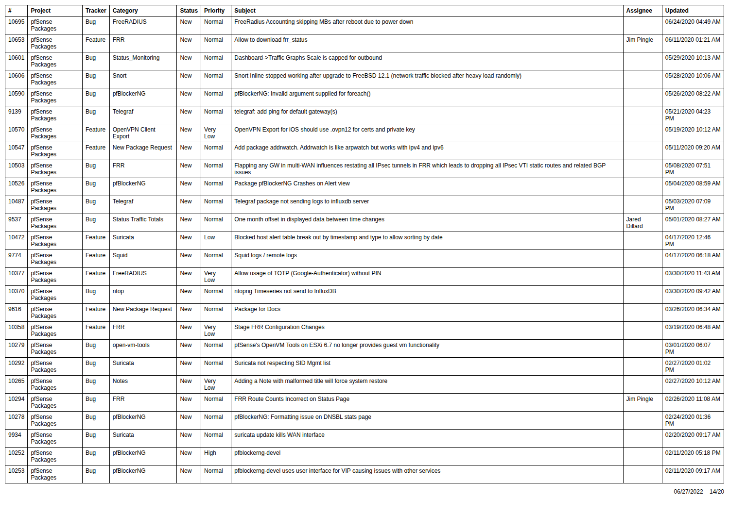| # | Project | Tracker | Category | Status | Priority | Subject | Assignee | Updated |
| --- | --- | --- | --- | --- | --- | --- | --- | --- |
| 10695 | pfSense Packages | Bug | FreeRADIUS | New | Normal | FreeRadius Accounting skipping MBs after reboot due to power down | | 06/24/2020 04:49 AM |
| 10653 | pfSense Packages | Feature | FRR | New | Normal | Allow to download frr_status | Jim Pingle | 06/11/2020 01:21 AM |
| 10601 | pfSense Packages | Bug | Status_Monitoring | New | Normal | Dashboard->Traffic Graphs Scale is capped for outbound | | 05/29/2020 10:13 AM |
| 10606 | pfSense Packages | Bug | Snort | New | Normal | Snort Inline stopped working after upgrade to FreeBSD 12.1 (network traffic blocked after heavy load randomly) | | 05/28/2020 10:06 AM |
| 10590 | pfSense Packages | Bug | pfBlockerNG | New | Normal | pfBlockerNG: Invalid argument supplied for foreach() | | 05/26/2020 08:22 AM |
| 9139 | pfSense Packages | Bug | Telegraf | New | Normal | telegraf: add ping for default gateway(s) | | 05/21/2020 04:23 PM |
| 10570 | pfSense Packages | Feature | OpenVPN Client Export | New | Very Low | OpenVPN Export for iOS should use .ovpn12 for certs and private key | | 05/19/2020 10:12 AM |
| 10547 | pfSense Packages | Feature | New Package Request | New | Normal | Add package addrwatch. Addrwatch is like arpwatch but works with ipv4 and ipv6 | | 05/11/2020 09:20 AM |
| 10503 | pfSense Packages | Bug | FRR | New | Normal | Flapping any GW in multi-WAN influences restating all IPsec tunnels in FRR which leads to dropping all IPsec VTI static routes and related BGP issues | | 05/08/2020 07:51 PM |
| 10526 | pfSense Packages | Bug | pfBlockerNG | New | Normal | Package pfBlockerNG Crashes on Alert view | | 05/04/2020 08:59 AM |
| 10487 | pfSense Packages | Bug | Telegraf | New | Normal | Telegraf package not sending logs to influxdb server | | 05/03/2020 07:09 PM |
| 9537 | pfSense Packages | Bug | Status Traffic Totals | New | Normal | One month offset in displayed data between time changes | Jared Dillard | 05/01/2020 08:27 AM |
| 10472 | pfSense Packages | Feature | Suricata | New | Low | Blocked host alert table break out by timestamp and type to allow sorting by date | | 04/17/2020 12:46 PM |
| 9774 | pfSense Packages | Feature | Squid | New | Normal | Squid logs / remote logs | | 04/17/2020 06:18 AM |
| 10377 | pfSense Packages | Feature | FreeRADIUS | New | Very Low | Allow usage of TOTP (Google-Authenticator) without PIN | | 03/30/2020 11:43 AM |
| 10370 | pfSense Packages | Bug | ntop | New | Normal | ntopng Timeseries not send to InfluxDB | | 03/30/2020 09:42 AM |
| 9616 | pfSense Packages | Feature | New Package Request | New | Normal | Package for Docs | | 03/26/2020 06:34 AM |
| 10358 | pfSense Packages | Feature | FRR | New | Very Low | Stage FRR Configuration Changes | | 03/19/2020 06:48 AM |
| 10279 | pfSense Packages | Bug | open-vm-tools | New | Normal | pfSense's OpenVM Tools on ESXi 6.7 no longer provides guest vm functionality | | 03/01/2020 06:07 PM |
| 10292 | pfSense Packages | Bug | Suricata | New | Normal | Suricata not respecting SID Mgmt list | | 02/27/2020 01:02 PM |
| 10265 | pfSense Packages | Bug | Notes | New | Very Low | Adding a Note with malformed title will force system restore | | 02/27/2020 10:12 AM |
| 10294 | pfSense Packages | Bug | FRR | New | Normal | FRR Route Counts Incorrect on Status Page | Jim Pingle | 02/26/2020 11:08 AM |
| 10278 | pfSense Packages | Bug | pfBlockerNG | New | Normal | pfBlockerNG: Formatting issue on DNSBL stats page | | 02/24/2020 01:36 PM |
| 9934 | pfSense Packages | Bug | Suricata | New | Normal | suricata update kills WAN interface | | 02/20/2020 09:17 AM |
| 10252 | pfSense Packages | Bug | pfBlockerNG | New | High | pfblockerng-devel | | 02/11/2020 05:18 PM |
| 10253 | pfSense Packages | Bug | pfBlockerNG | New | Normal | pfblockerng-devel uses user interface for VIP causing issues with other services | | 02/11/2020 09:17 AM |
06/27/2022 14/20